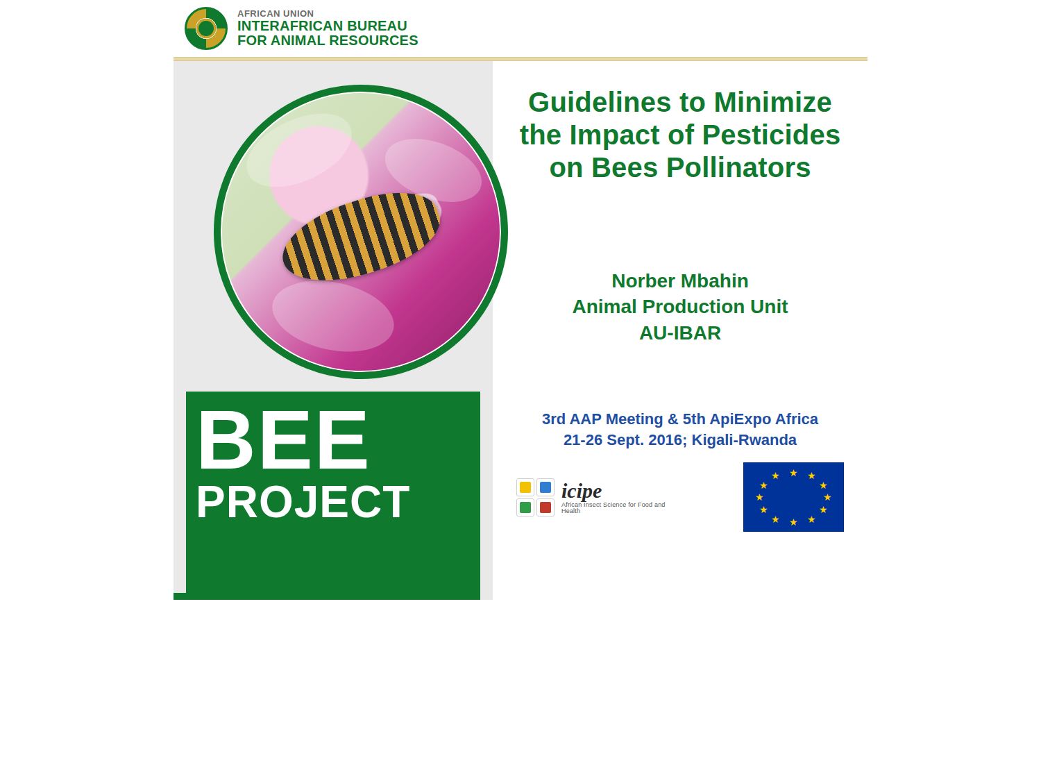AFRICAN UNION
INTERAFRICAN BUREAU FOR ANIMAL RESOURCES
BEE
PROJECT
Guidelines to Minimize the Impact of Pesticides on Bees Pollinators
Norber Mbahin Animal Production Unit AU-IBAR
3rd AAP Meeting & 5th ApiExpo Africa
21-26 Sept. 2016; Kigali-Rwanda
icipe
African Insect Science for Food and Health